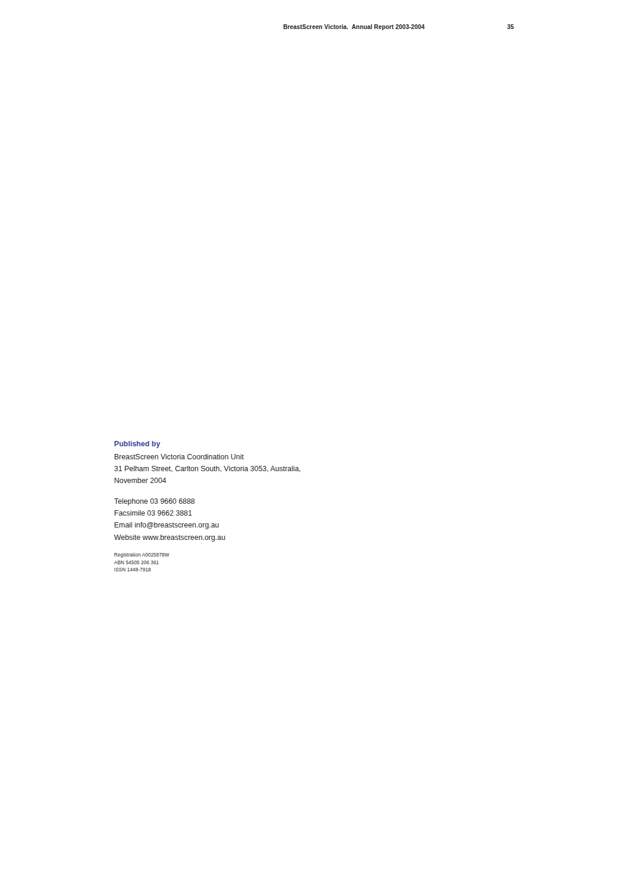BreastScreen Victoria. Annual Report 2003-200435
Published by
BreastScreen Victoria Coordination Unit
31 Pelham Street, Carlton South, Victoria 3053, Australia,
November 2004
Telephone 03 9660 6888
Facsimile 03 9662 3881
Email info@breastscreen.org.au
Website www.breastscreen.org.au
Registration A0025878W
ABN 54505 206 361
ISSN 1448-7918